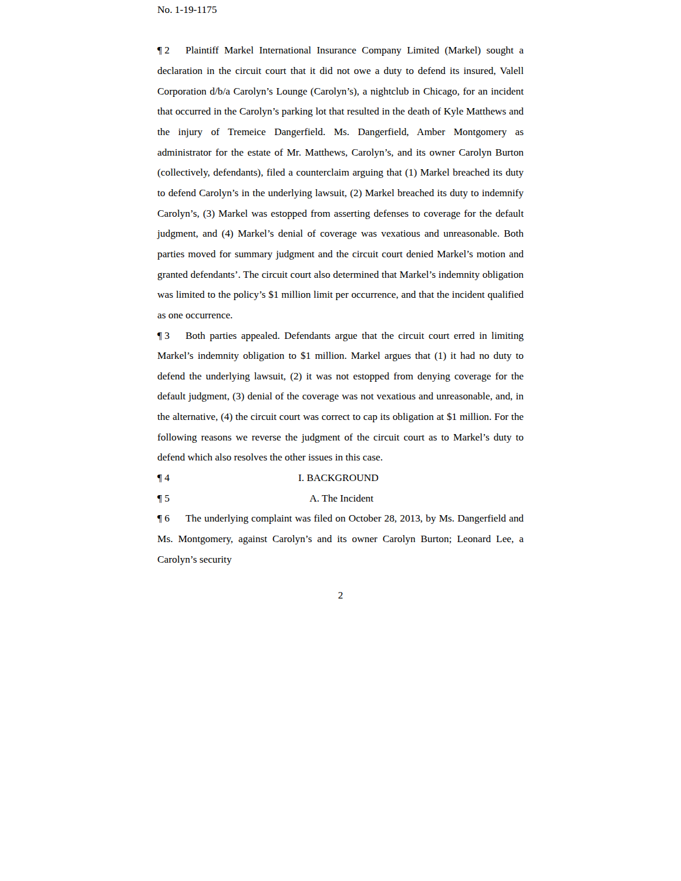No. 1-19-1175
¶ 2 Plaintiff Markel International Insurance Company Limited (Markel) sought a declaration in the circuit court that it did not owe a duty to defend its insured, Valell Corporation d/b/a Carolyn’s Lounge (Carolyn’s), a nightclub in Chicago, for an incident that occurred in the Carolyn’s parking lot that resulted in the death of Kyle Matthews and the injury of Tremeice Dangerfield. Ms. Dangerfield, Amber Montgomery as administrator for the estate of Mr. Matthews, Carolyn’s, and its owner Carolyn Burton (collectively, defendants), filed a counterclaim arguing that (1) Markel breached its duty to defend Carolyn’s in the underlying lawsuit, (2) Markel breached its duty to indemnify Carolyn’s, (3) Markel was estopped from asserting defenses to coverage for the default judgment, and (4) Markel’s denial of coverage was vexatious and unreasonable. Both parties moved for summary judgment and the circuit court denied Markel’s motion and granted defendants’. The circuit court also determined that Markel’s indemnity obligation was limited to the policy’s $1 million limit per occurrence, and that the incident qualified as one occurrence.
¶ 3 Both parties appealed. Defendants argue that the circuit court erred in limiting Markel’s indemnity obligation to $1 million. Markel argues that (1) it had no duty to defend the underlying lawsuit, (2) it was not estopped from denying coverage for the default judgment, (3) denial of the coverage was not vexatious and unreasonable, and, in the alternative, (4) the circuit court was correct to cap its obligation at $1 million. For the following reasons we reverse the judgment of the circuit court as to Markel’s duty to defend which also resolves the other issues in this case.
¶ 4 I. BACKGROUND
¶ 5 A. The Incident
¶ 6 The underlying complaint was filed on October 28, 2013, by Ms. Dangerfield and Ms. Montgomery, against Carolyn’s and its owner Carolyn Burton; Leonard Lee, a Carolyn’s security
2